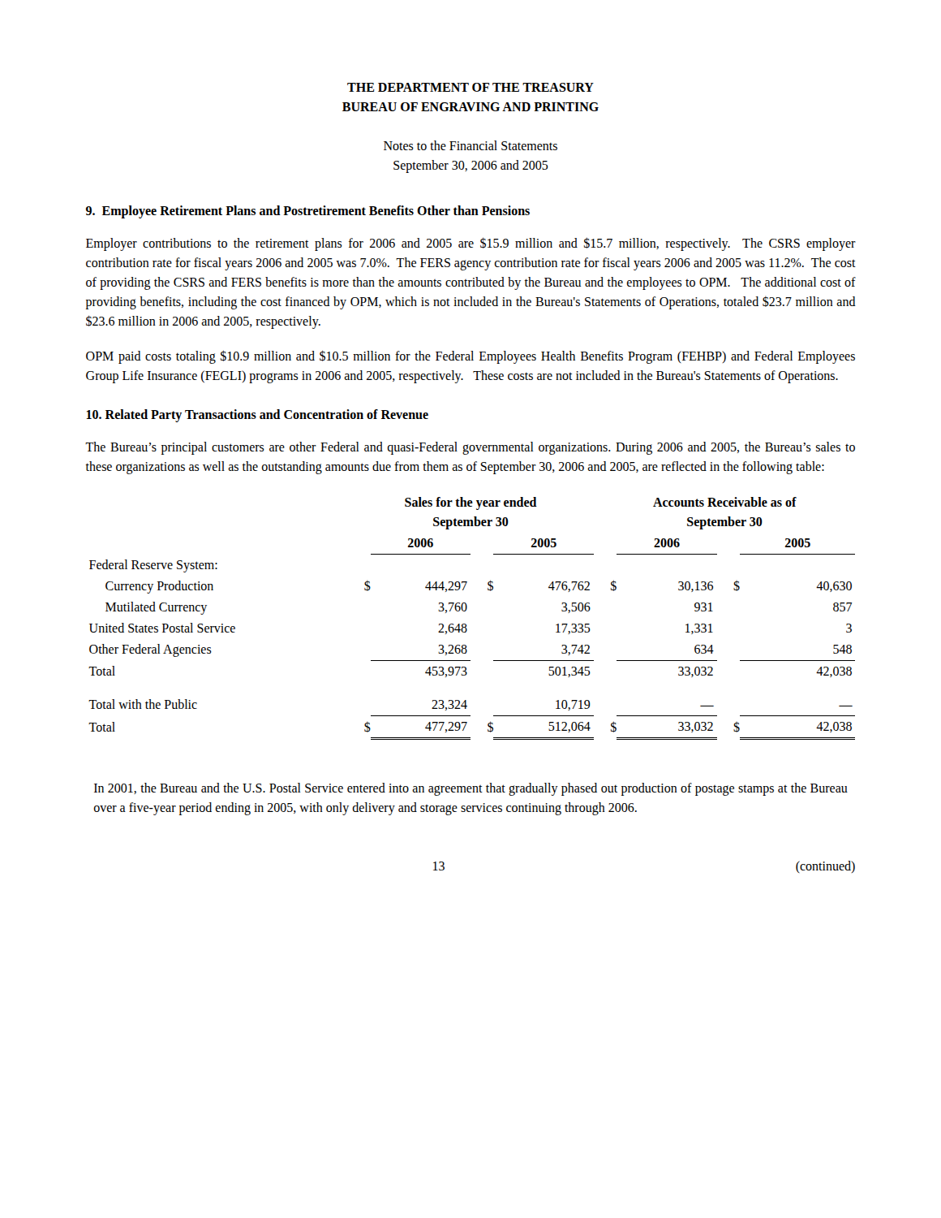THE DEPARTMENT OF THE TREASURY
BUREAU OF ENGRAVING AND PRINTING
Notes to the Financial Statements
September 30, 2006 and 2005
9. Employee Retirement Plans and Postretirement Benefits Other than Pensions
Employer contributions to the retirement plans for 2006 and 2005 are $15.9 million and $15.7 million, respectively. The CSRS employer contribution rate for fiscal years 2006 and 2005 was 7.0%. The FERS agency contribution rate for fiscal years 2006 and 2005 was 11.2%. The cost of providing the CSRS and FERS benefits is more than the amounts contributed by the Bureau and the employees to OPM. The additional cost of providing benefits, including the cost financed by OPM, which is not included in the Bureau's Statements of Operations, totaled $23.7 million and $23.6 million in 2006 and 2005, respectively.
OPM paid costs totaling $10.9 million and $10.5 million for the Federal Employees Health Benefits Program (FEHBP) and Federal Employees Group Life Insurance (FEGLI) programs in 2006 and 2005, respectively. These costs are not included in the Bureau's Statements of Operations.
10. Related Party Transactions and Concentration of Revenue
The Bureau’s principal customers are other Federal and quasi-Federal governmental organizations. During 2006 and 2005, the Bureau’s sales to these organizations as well as the outstanding amounts due from them as of September 30, 2006 and 2005, are reflected in the following table:
| | Sales for the year ended September 30 | Accounts Receivable as of September 30 |
| | | 2006 | | 2005 | | 2006 | | 2005 |
| Federal Reserve System: | | | | | | | | |
| Currency Production | $ | 444,297 | $ | 476,762 | $ | 30,136 | $ | 40,630 |
| Mutilated Currency | | 3,760 | | 3,506 | | 931 | | 857 |
| United States Postal Service | | 2,648 | | 17,335 | | 1,331 | | 3 |
| Other Federal Agencies | | 3,268 | | 3,742 | | 634 | | 548 |
| Total | | 453,973 | | 501,345 | | 33,032 | | 42,038 |
| Total with the Public | | 23,324 | | 10,719 | | — | | — |
| Total | $ | 477,297 | $ | 512,064 | $ | 33,032 | $ | 42,038 |
In 2001, the Bureau and the U.S. Postal Service entered into an agreement that gradually phased out production of postage stamps at the Bureau over a five-year period ending in 2005, with only delivery and storage services continuing through 2006.
13 (continued)